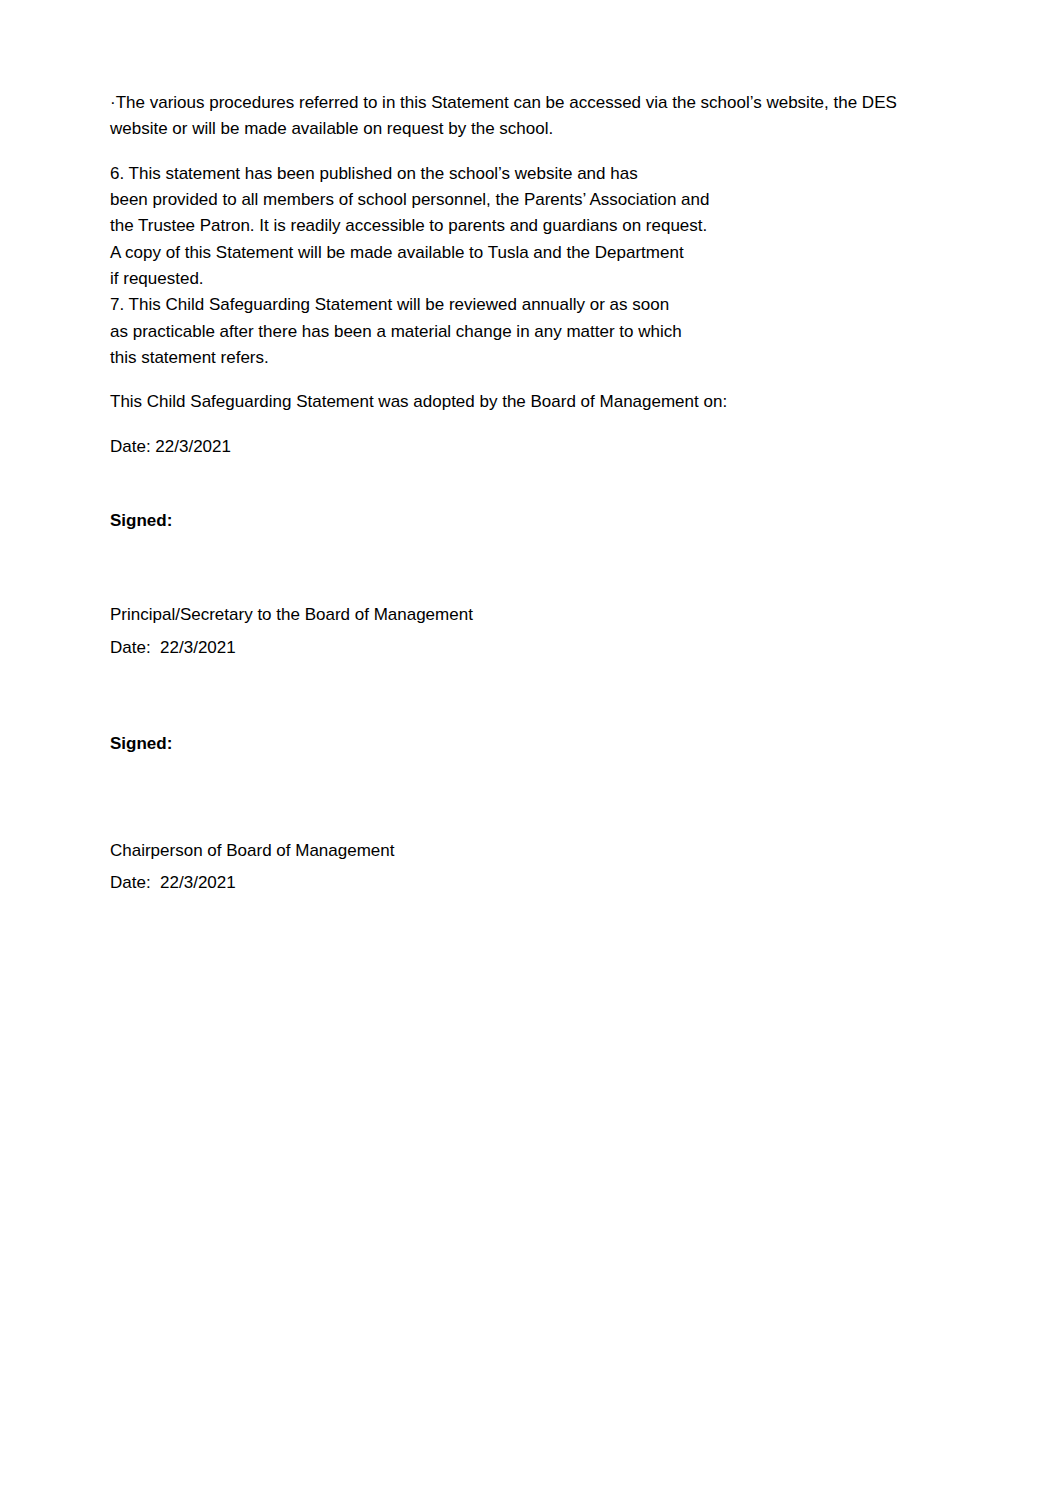·The various procedures referred to in this Statement can be accessed via the school’s website, the DES website or will be made available on request by the school.
6. This statement has been published on the school’s website and has
been provided to all members of school personnel, the Parents’ Association and
the Trustee Patron. It is readily accessible to parents and guardians on request.
A copy of this Statement will be made available to Tusla and the Department
if requested.
7. This Child Safeguarding Statement will be reviewed annually or as soon
as practicable after there has been a material change in any matter to which
this statement refers.
This Child Safeguarding Statement was adopted by the Board of Management on:
Date: 22/3/2021
Signed:
Principal/Secretary to the Board of Management
Date: 22/3/2021
Signed:
Chairperson of Board of Management
Date: 22/3/2021